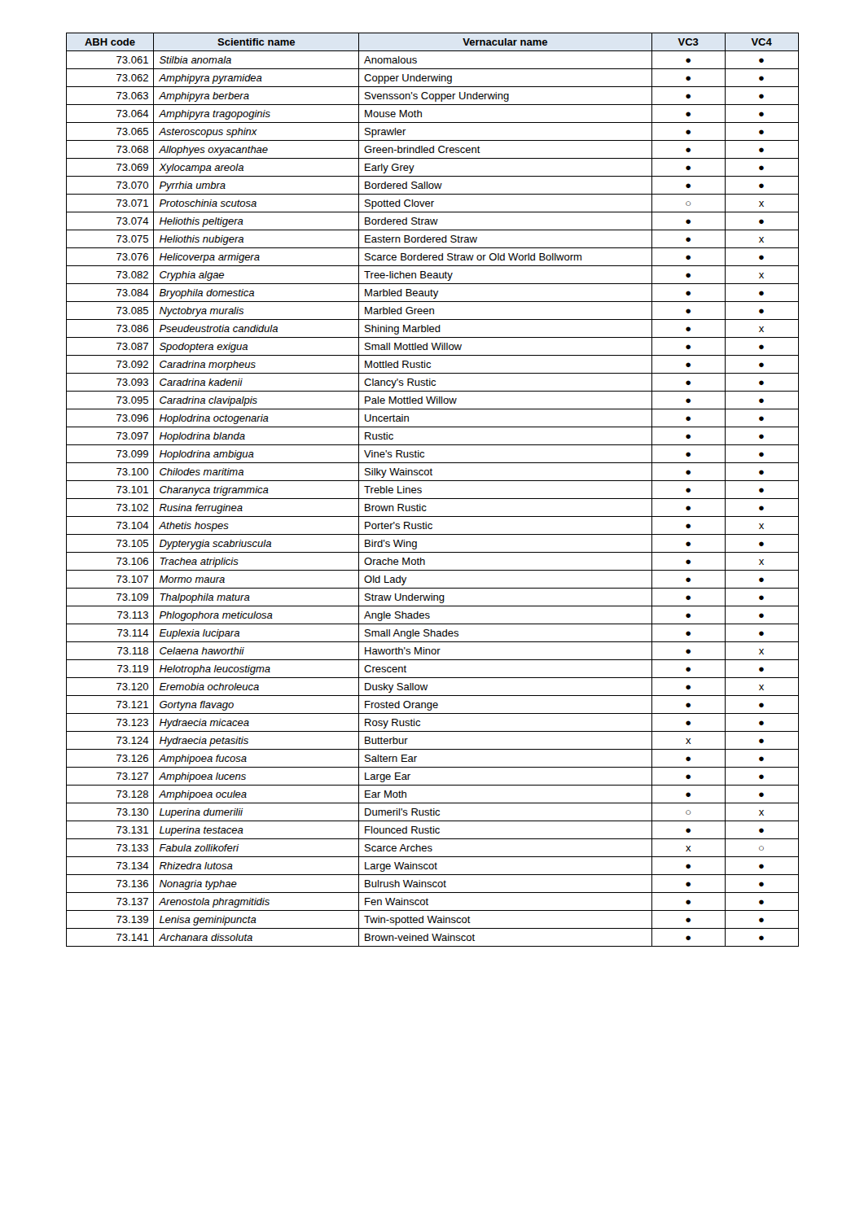| ABH code | Scientific name | Vernacular name | VC3 | VC4 |
| --- | --- | --- | --- | --- |
| 73.061 | Stilbia anomala | Anomalous | ● | ● |
| 73.062 | Amphipyra pyramidea | Copper Underwing | ● | ● |
| 73.063 | Amphipyra berbera | Svensson's Copper Underwing | ● | ● |
| 73.064 | Amphipyra tragopoginis | Mouse Moth | ● | ● |
| 73.065 | Asteroscopus sphinx | Sprawler | ● | ● |
| 73.068 | Allophyes oxyacanthae | Green-brindled Crescent | ● | ● |
| 73.069 | Xylocampa areola | Early Grey | ● | ● |
| 73.070 | Pyrrhia umbra | Bordered Sallow | ● | ● |
| 73.071 | Protoschinia scutosa | Spotted Clover | ○ | x |
| 73.074 | Heliothis peltigera | Bordered Straw | ● | ● |
| 73.075 | Heliothis nubigera | Eastern Bordered Straw | ● | x |
| 73.076 | Helicoverpa armigera | Scarce Bordered Straw or Old World Bollworm | ● | ● |
| 73.082 | Cryphia algae | Tree-lichen Beauty | ● | x |
| 73.084 | Bryophila domestica | Marbled Beauty | ● | ● |
| 73.085 | Nyctobrya muralis | Marbled Green | ● | ● |
| 73.086 | Pseudeustrotia candidula | Shining Marbled | ● | x |
| 73.087 | Spodoptera exigua | Small Mottled Willow | ● | ● |
| 73.092 | Caradrina morpheus | Mottled Rustic | ● | ● |
| 73.093 | Caradrina kadenii | Clancy's Rustic | ● | ● |
| 73.095 | Caradrina clavipalpis | Pale Mottled Willow | ● | ● |
| 73.096 | Hoplodrina octogenaria | Uncertain | ● | ● |
| 73.097 | Hoplodrina blanda | Rustic | ● | ● |
| 73.099 | Hoplodrina ambigua | Vine's Rustic | ● | ● |
| 73.100 | Chilodes maritima | Silky Wainscot | ● | ● |
| 73.101 | Charanyca trigrammica | Treble Lines | ● | ● |
| 73.102 | Rusina ferruginea | Brown Rustic | ● | ● |
| 73.104 | Athetis hospes | Porter's Rustic | ● | x |
| 73.105 | Dypterygia scabriuscula | Bird's Wing | ● | ● |
| 73.106 | Trachea atriplicis | Orache Moth | ● | x |
| 73.107 | Mormo maura | Old Lady | ● | ● |
| 73.109 | Thalpophila matura | Straw Underwing | ● | ● |
| 73.113 | Phlogophora meticulosa | Angle Shades | ● | ● |
| 73.114 | Euplexia lucipara | Small Angle Shades | ● | ● |
| 73.118 | Celaena haworthii | Haworth's Minor | ● | x |
| 73.119 | Helotropha leucostigma | Crescent | ● | ● |
| 73.120 | Eremobia ochroleuca | Dusky Sallow | ● | x |
| 73.121 | Gortyna flavago | Frosted Orange | ● | ● |
| 73.123 | Hydraecia micacea | Rosy Rustic | ● | ● |
| 73.124 | Hydraecia petasitis | Butterbur | x | ● |
| 73.126 | Amphipoea fucosa | Saltern Ear | ● | ● |
| 73.127 | Amphipoea lucens | Large Ear | ● | ● |
| 73.128 | Amphipoea oculea | Ear Moth | ● | ● |
| 73.130 | Luperina dumerilii | Dumeril's Rustic | ○ | x |
| 73.131 | Luperina testacea | Flounced Rustic | ● | ● |
| 73.133 | Fabula zollikoferi | Scarce Arches | x | ○ |
| 73.134 | Rhizedra lutosa | Large Wainscot | ● | ● |
| 73.136 | Nonagria typhae | Bulrush Wainscot | ● | ● |
| 73.137 | Arenostola phragmitidis | Fen Wainscot | ● | ● |
| 73.139 | Lenisa geminipuncta | Twin-spotted Wainscot | ● | ● |
| 73.141 | Archanara dissoluta | Brown-veined Wainscot | ● | ● |